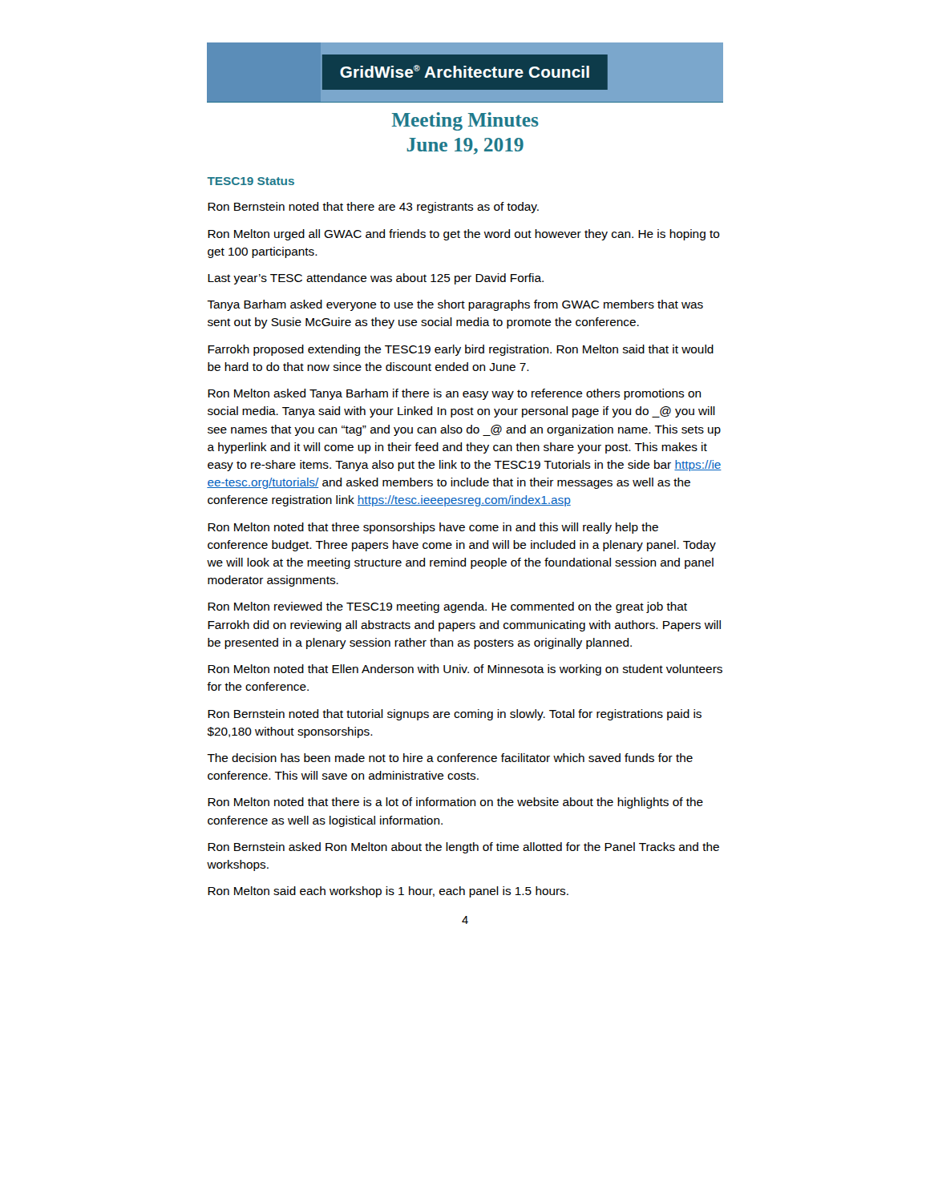GridWise® Architecture Council
Meeting MinutesJune 19, 2019
TESC19 Status
Ron Bernstein noted that there are 43 registrants as of today.
Ron Melton urged all GWAC and friends to get the word out however they can. He is hoping to get 100 participants.
Last year’s TESC attendance was about 125 per David Forfia.
Tanya Barham asked everyone to use the short paragraphs from GWAC members that was sent out by Susie McGuire as they use social media to promote the conference.
Farrokh proposed extending the TESC19 early bird registration. Ron Melton said that it would be hard to do that now since the discount ended on June 7.
Ron Melton asked Tanya Barham if there is an easy way to reference others promotions on social media. Tanya said with your Linked In post on your personal page if you do _@ you will see names that you can “tag” and you can also do _@ and an organization name. This sets up a hyperlink and it will come up in their feed and they can then share your post. This makes it easy to re-share items. Tanya also put the link to the TESC19 Tutorials in the side bar https://ieee-tesc.org/tutorials/ and asked members to include that in their messages as well as the conference registration link https://tesc.ieeepesreg.com/index1.asp
Ron Melton noted that three sponsorships have come in and this will really help the conference budget. Three papers have come in and will be included in a plenary panel. Today we will look at the meeting structure and remind people of the foundational session and panel moderator assignments.
Ron Melton reviewed the TESC19 meeting agenda. He commented on the great job that Farrokh did on reviewing all abstracts and papers and communicating with authors. Papers will be presented in a plenary session rather than as posters as originally planned.
Ron Melton noted that Ellen Anderson with Univ. of Minnesota is working on student volunteers for the conference.
Ron Bernstein noted that tutorial signups are coming in slowly. Total for registrations paid is $20,180 without sponsorships.
The decision has been made not to hire a conference facilitator which saved funds for the conference. This will save on administrative costs.
Ron Melton noted that there is a lot of information on the website about the highlights of the conference as well as logistical information.
Ron Bernstein asked Ron Melton about the length of time allotted for the Panel Tracks and the workshops.
Ron Melton said each workshop is 1 hour, each panel is 1.5 hours.
4